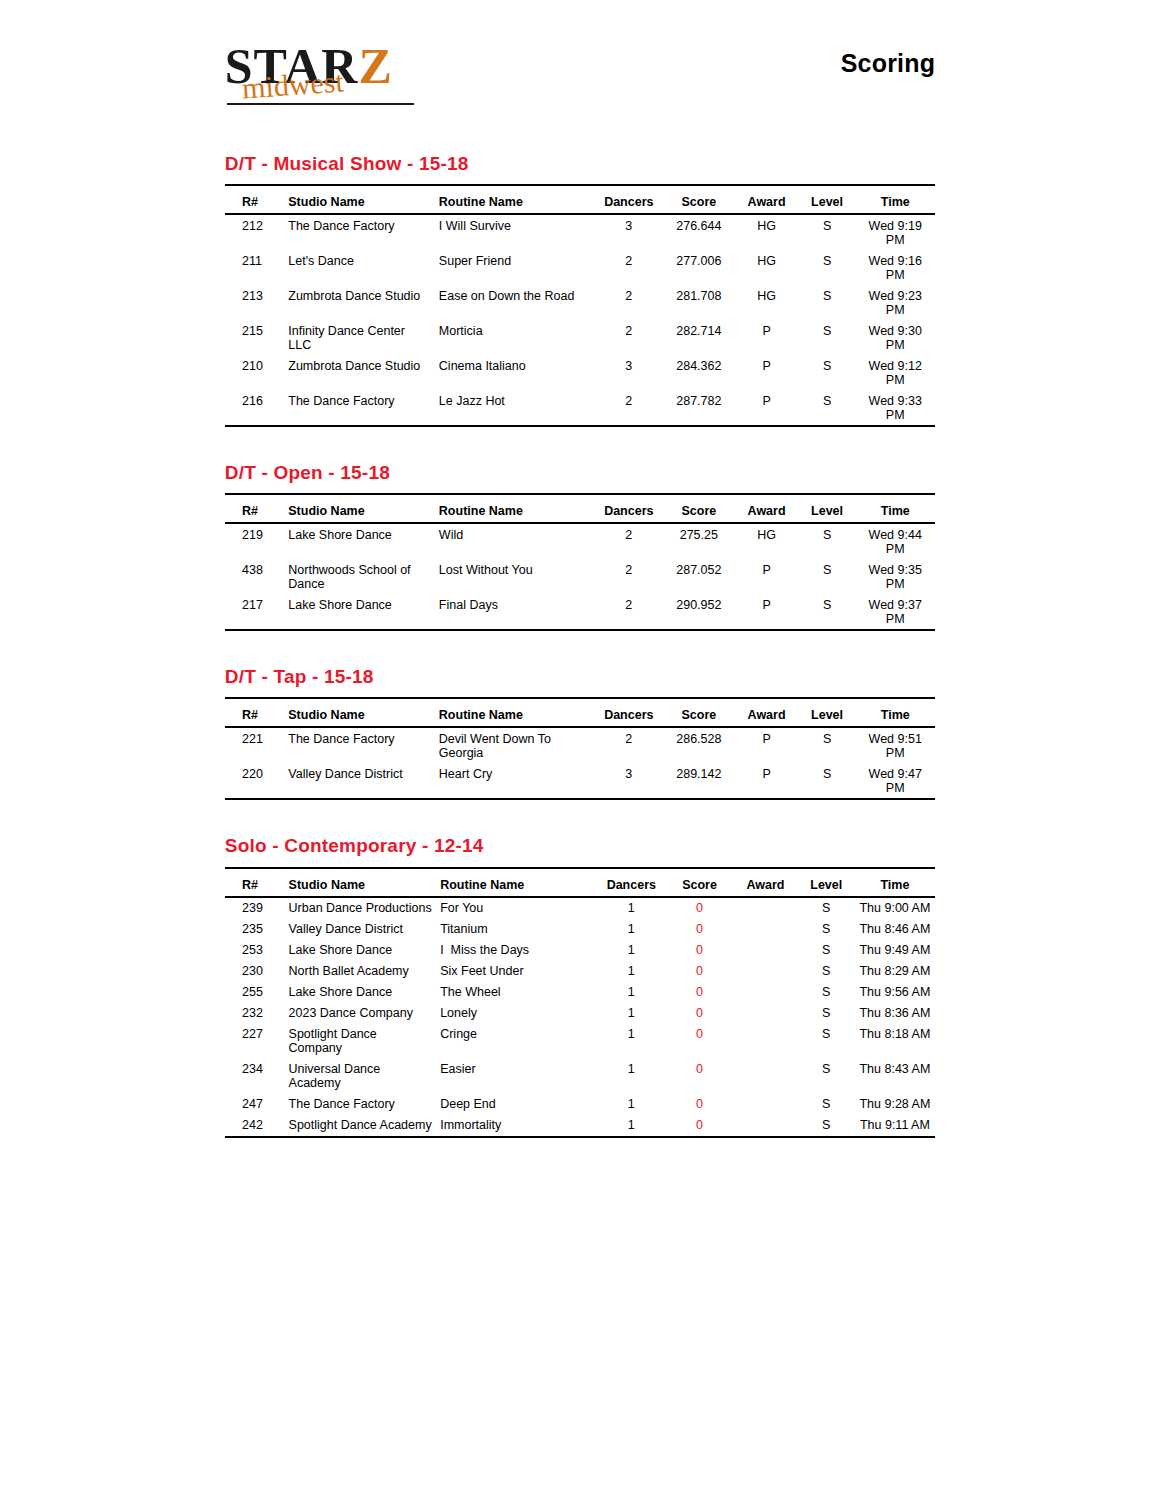STARZ
midwest
Scoring
D/T - Musical Show - 15-18
| R# | Studio Name | Routine Name | Dancers | Score | Award | Level | Time |
| --- | --- | --- | --- | --- | --- | --- | --- |
| 212 | The Dance Factory | I Will Survive | 3 | 276.644 | HG | S | Wed 9:19 PM |
| 211 | Let's Dance | Super Friend | 2 | 277.006 | HG | S | Wed 9:16 PM |
| 213 | Zumbrota Dance Studio | Ease on Down the Road | 2 | 281.708 | HG | S | Wed 9:23 PM |
| 215 | Infinity Dance Center LLC | Morticia | 2 | 282.714 | P | S | Wed 9:30 PM |
| 210 | Zumbrota Dance Studio | Cinema Italiano | 3 | 284.362 | P | S | Wed 9:12 PM |
| 216 | The Dance Factory | Le Jazz Hot | 2 | 287.782 | P | S | Wed 9:33 PM |
D/T - Open - 15-18
| R# | Studio Name | Routine Name | Dancers | Score | Award | Level | Time |
| --- | --- | --- | --- | --- | --- | --- | --- |
| 219 | Lake Shore Dance | Wild | 2 | 275.25 | HG | S | Wed 9:44 PM |
| 438 | Northwoods School of Dance | Lost Without You | 2 | 287.052 | P | S | Wed 9:35 PM |
| 217 | Lake Shore Dance | Final Days | 2 | 290.952 | P | S | Wed 9:37 PM |
D/T - Tap - 15-18
| R# | Studio Name | Routine Name | Dancers | Score | Award | Level | Time |
| --- | --- | --- | --- | --- | --- | --- | --- |
| 221 | The Dance Factory | Devil Went Down To Georgia | 2 | 286.528 | P | S | Wed 9:51 PM |
| 220 | Valley Dance District | Heart Cry | 3 | 289.142 | P | S | Wed 9:47 PM |
Solo - Contemporary - 12-14
| R# | Studio Name | Routine Name | Dancers | Score | Award | Level | Time |
| --- | --- | --- | --- | --- | --- | --- | --- |
| 239 | Urban Dance Productions | For You | 1 | 0 | | S | Thu 9:00 AM |
| 235 | Valley Dance District | Titanium | 1 | 0 | | S | Thu 8:46 AM |
| 253 | Lake Shore Dance | I Miss the Days | 1 | 0 | | S | Thu 9:49 AM |
| 230 | North Ballet Academy | Six Feet Under | 1 | 0 | | S | Thu 8:29 AM |
| 255 | Lake Shore Dance | The Wheel | 1 | 0 | | S | Thu 9:56 AM |
| 232 | 2023 Dance Company | Lonely | 1 | 0 | | S | Thu 8:36 AM |
| 227 | Spotlight Dance Company | Cringe | 1 | 0 | | S | Thu 8:18 AM |
| 234 | Universal Dance Academy | Easier | 1 | 0 | | S | Thu 8:43 AM |
| 247 | The Dance Factory | Deep End | 1 | 0 | | S | Thu 9:28 AM |
| 242 | Spotlight Dance Academy | Immortality | 1 | 0 | | S | Thu 9:11 AM |